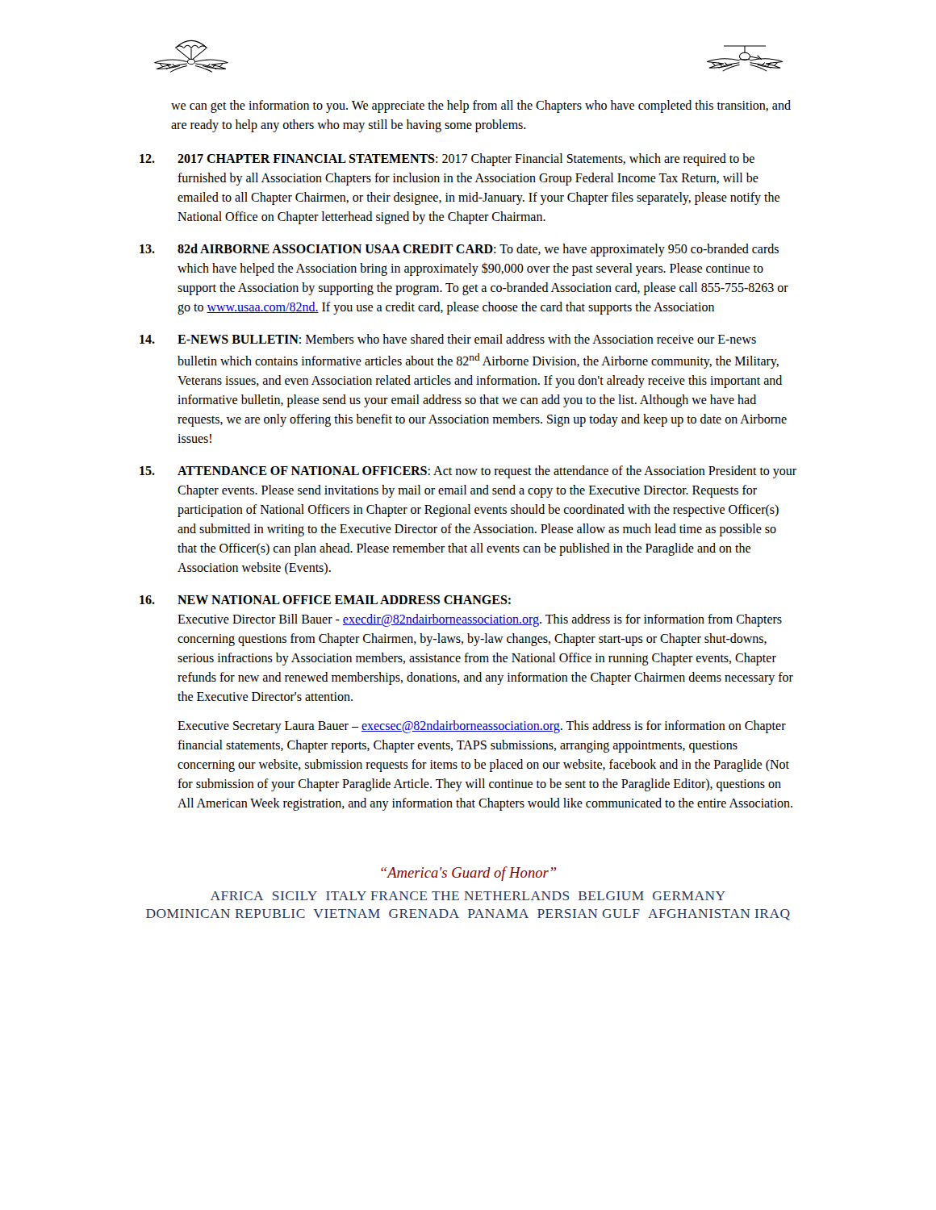we can get the information to you. We appreciate the help from all the Chapters who have completed this transition, and are ready to help any others who may still be having some problems.
12. 2017 CHAPTER FINANCIAL STATEMENTS: 2017 Chapter Financial Statements, which are required to be furnished by all Association Chapters for inclusion in the Association Group Federal Income Tax Return, will be emailed to all Chapter Chairmen, or their designee, in mid-January. If your Chapter files separately, please notify the National Office on Chapter letterhead signed by the Chapter Chairman.
13. 82d AIRBORNE ASSOCIATION USAA CREDIT CARD: To date, we have approximately 950 co-branded cards which have helped the Association bring in approximately $90,000 over the past several years. Please continue to support the Association by supporting the program. To get a co-branded Association card, please call 855-755-8263 or go to www.usaa.com/82nd. If you use a credit card, please choose the card that supports the Association
14. E-NEWS BULLETIN: Members who have shared their email address with the Association receive our E-news bulletin which contains informative articles about the 82nd Airborne Division, the Airborne community, the Military, Veterans issues, and even Association related articles and information. If you don't already receive this important and informative bulletin, please send us your email address so that we can add you to the list. Although we have had requests, we are only offering this benefit to our Association members. Sign up today and keep up to date on Airborne issues!
15. ATTENDANCE OF NATIONAL OFFICERS: Act now to request the attendance of the Association President to your Chapter events. Please send invitations by mail or email and send a copy to the Executive Director. Requests for participation of National Officers in Chapter or Regional events should be coordinated with the respective Officer(s) and submitted in writing to the Executive Director of the Association. Please allow as much lead time as possible so that the Officer(s) can plan ahead. Please remember that all events can be published in the Paraglide and on the Association website (Events).
16. NEW NATIONAL OFFICE EMAIL ADDRESS CHANGES:
Executive Director Bill Bauer - execdir@82ndairborneassociation.org. This address is for information from Chapters concerning questions from Chapter Chairmen, by-laws, by-law changes, Chapter start-ups or Chapter shut-downs, serious infractions by Association members, assistance from the National Office in running Chapter events, Chapter refunds for new and renewed memberships, donations, and any information the Chapter Chairmen deems necessary for the Executive Director's attention.
Executive Secretary Laura Bauer – execsec@82ndairborneassociation.org. This address is for information on Chapter financial statements, Chapter reports, Chapter events, TAPS submissions, arranging appointments, questions concerning our website, submission requests for items to be placed on our website, facebook and in the Paraglide (Not for submission of your Chapter Paraglide Article. They will continue to be sent to the Paraglide Editor), questions on All American Week registration, and any information that Chapters would like communicated to the entire Association.
“America's Guard of Honor”
AFRICA SICILY ITALY FRANCE THE NETHERLANDS BELGIUM GERMANY
DOMINICAN REPUBLIC VIETNAM GRENADA PANAMA PERSIAN GULF AFGHANISTAN IRAQ